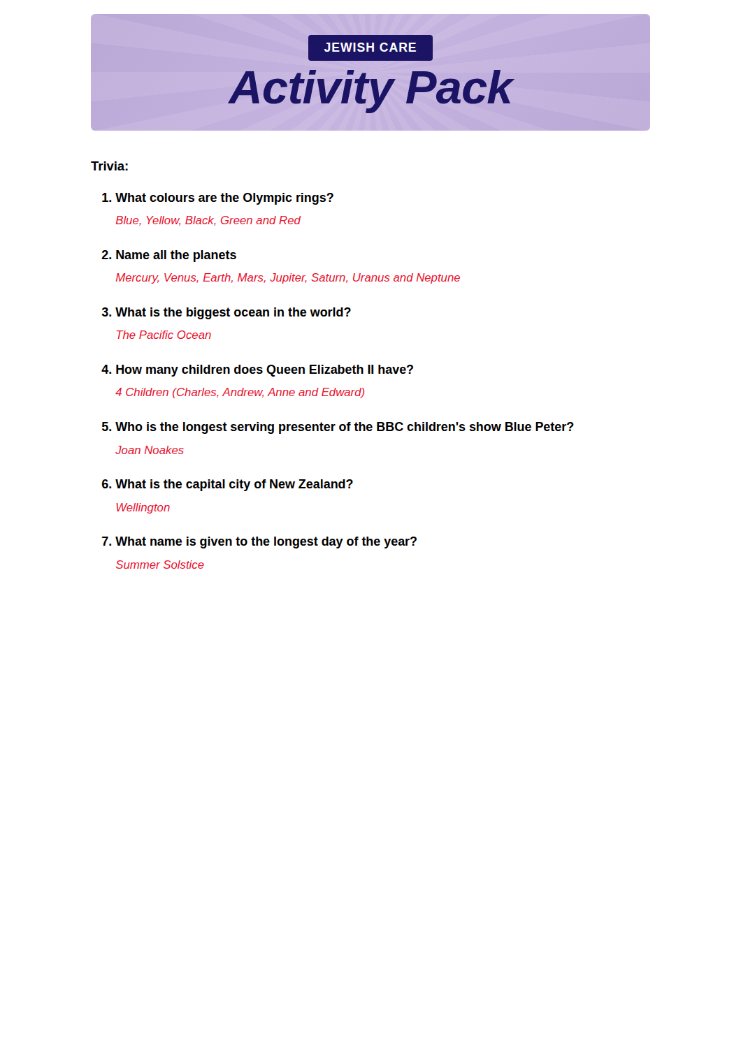JEWISH CARE
Activity Pack
Trivia:
What colours are the Olympic rings?
Blue, Yellow, Black, Green and Red
Name all the planets
Mercury, Venus, Earth, Mars, Jupiter, Saturn, Uranus and Neptune
What is the biggest ocean in the world?
The Pacific Ocean
How many children does Queen Elizabeth II have?
4 Children (Charles, Andrew, Anne and Edward)
Who is the longest serving presenter of the BBC children's show Blue Peter?
Joan Noakes
What is the capital city of New Zealand?
Wellington
What name is given to the longest day of the year?
Summer Solstice